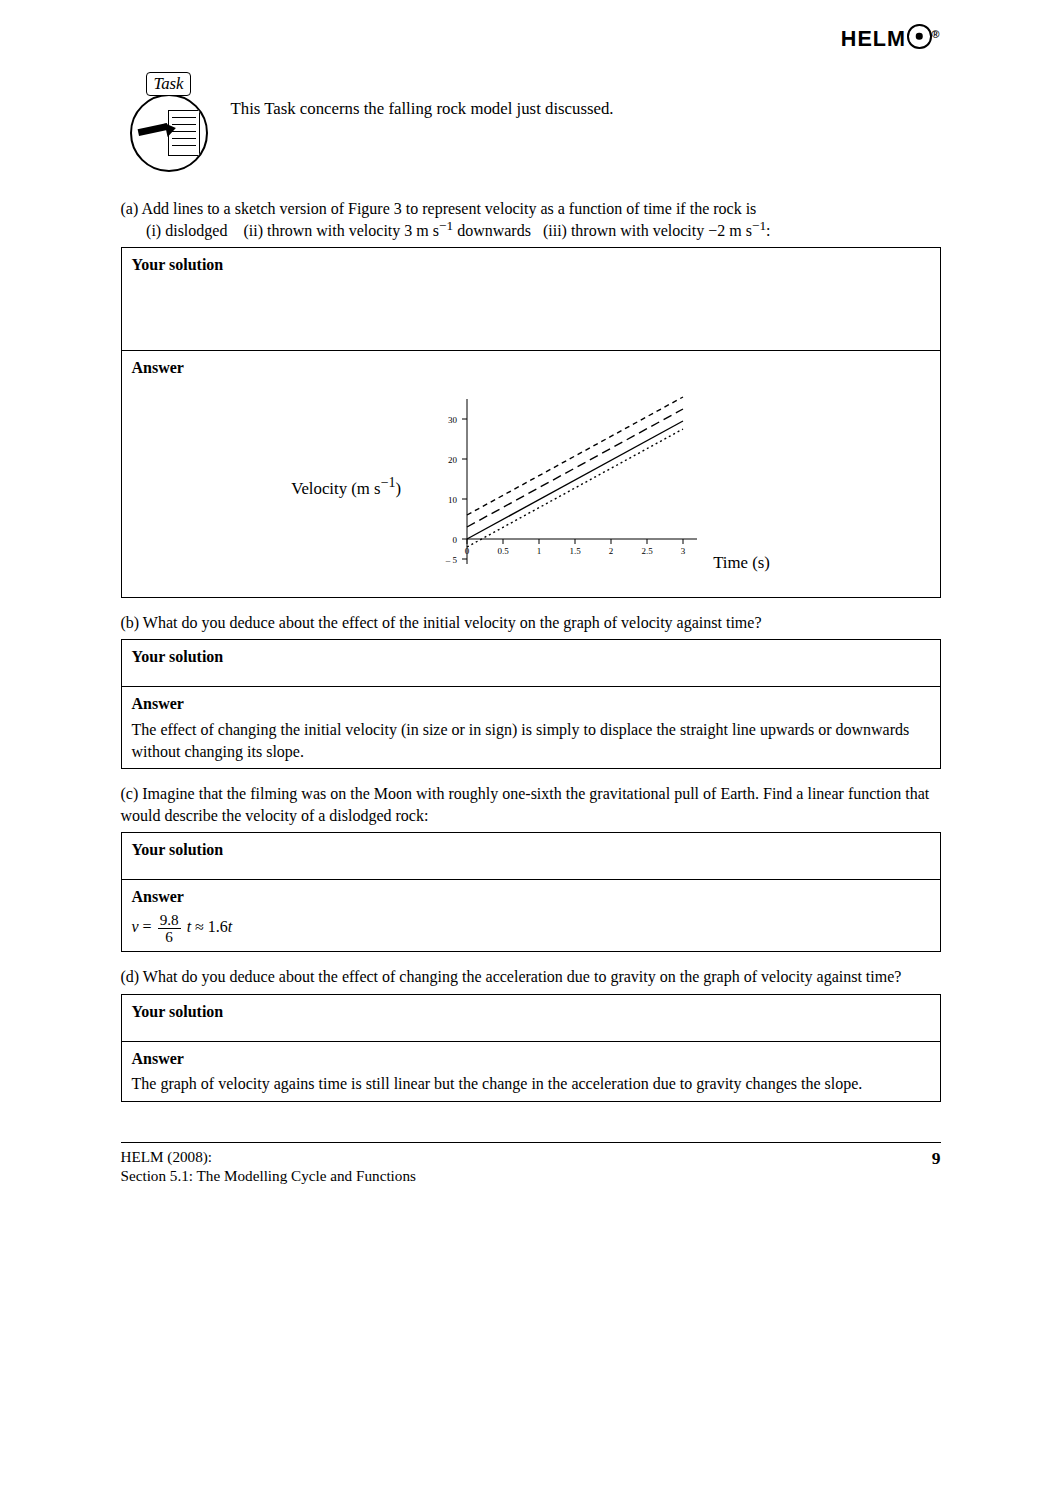HELM®
Task
This Task concerns the falling rock model just discussed.
(a) Add lines to a sketch version of Figure 3 to represent velocity as a function of time if the rock is (i) dislodged (ii) thrown with velocity 3 m s−1 downwards (iii) thrown with velocity −2 m s−1:
Your solution
Answer
Velocity (m s−1) 30 20 10 0 – 5 0 0.5 1 1.5 2 2.5 3 Time (s)
(b) What do you deduce about the effect of the initial velocity on the graph of velocity against time?
Your solution
Answer
The effect of changing the initial velocity (in size or in sign) is simply to displace the straight line upwards or downwards without changing its slope.
(c) Imagine that the filming was on the Moon with roughly one-sixth the gravitational pull of Earth. Find a linear function that would describe the velocity of a dislodged rock:
Your solution
Answer
v = 9.86 t ≈ 1.6t
(d) What do you deduce about the effect of changing the acceleration due to gravity on the graph of velocity against time?
Your solution
Answer
The graph of velocity agains time is still linear but the change in the acceleration due to gravity changes the slope.
HELM (2008):
Section 5.1: The Modelling Cycle and Functions
9